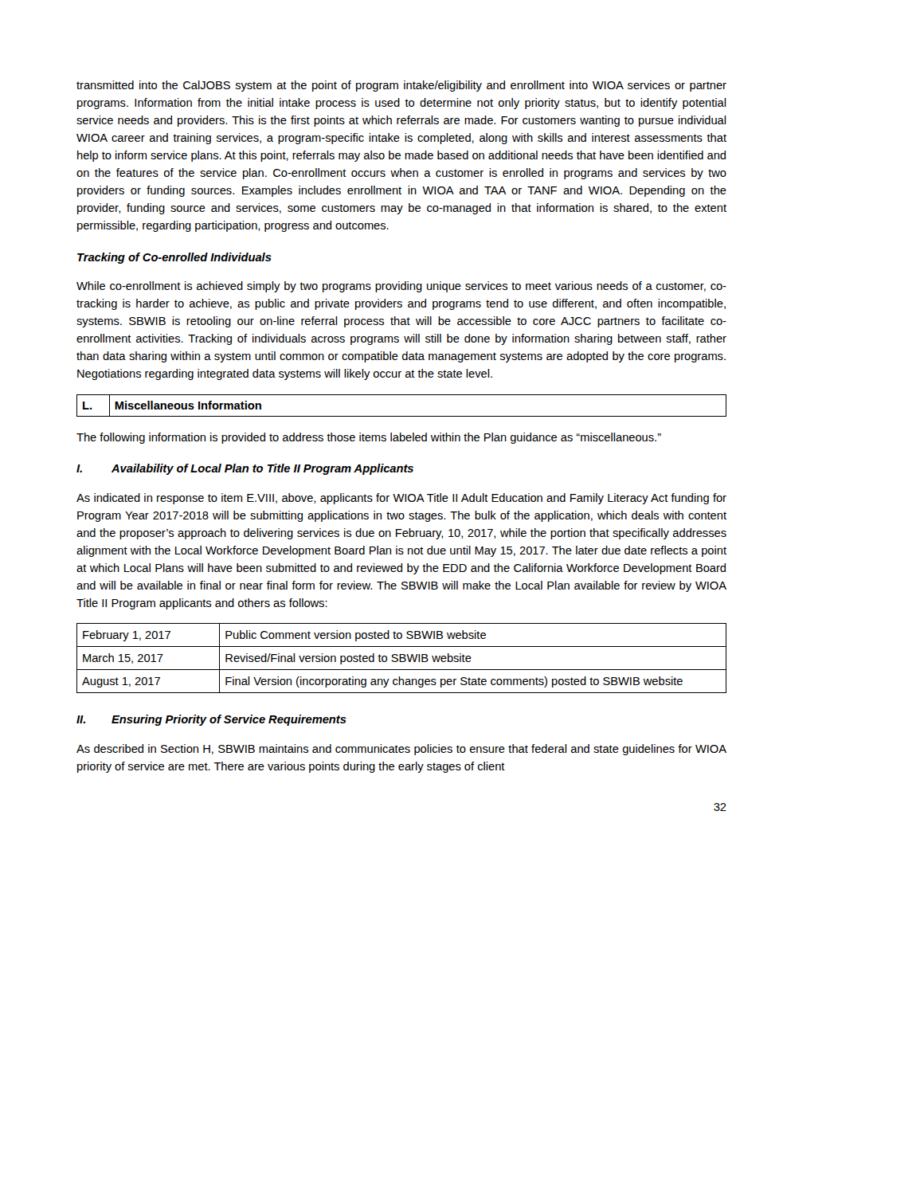transmitted into the CalJOBS system at the point of program intake/eligibility and enrollment into WIOA services or partner programs. Information from the initial intake process is used to determine not only priority status, but to identify potential service needs and providers. This is the first points at which referrals are made. For customers wanting to pursue individual WIOA career and training services, a program-specific intake is completed, along with skills and interest assessments that help to inform service plans. At this point, referrals may also be made based on additional needs that have been identified and on the features of the service plan. Co-enrollment occurs when a customer is enrolled in programs and services by two providers or funding sources. Examples includes enrollment in WIOA and TAA or TANF and WIOA. Depending on the provider, funding source and services, some customers may be co-managed in that information is shared, to the extent permissible, regarding participation, progress and outcomes.
Tracking of Co-enrolled Individuals
While co-enrollment is achieved simply by two programs providing unique services to meet various needs of a customer, co-tracking is harder to achieve, as public and private providers and programs tend to use different, and often incompatible, systems. SBWIB is retooling our on-line referral process that will be accessible to core AJCC partners to facilitate co-enrollment activities. Tracking of individuals across programs will still be done by information sharing between staff, rather than data sharing within a system until common or compatible data management systems are adopted by the core programs. Negotiations regarding integrated data systems will likely occur at the state level.
| L. | Miscellaneous Information |
The following information is provided to address those items labeled within the Plan guidance as “miscellaneous.”
I. Availability of Local Plan to Title II Program Applicants
As indicated in response to item E.VIII, above, applicants for WIOA Title II Adult Education and Family Literacy Act funding for Program Year 2017-2018 will be submitting applications in two stages. The bulk of the application, which deals with content and the proposer’s approach to delivering services is due on February, 10, 2017, while the portion that specifically addresses alignment with the Local Workforce Development Board Plan is not due until May 15, 2017. The later due date reflects a point at which Local Plans will have been submitted to and reviewed by the EDD and the California Workforce Development Board and will be available in final or near final form for review. The SBWIB will make the Local Plan available for review by WIOA Title II Program applicants and others as follows:
| February 1, 2017 | Public Comment version posted to SBWIB website |
| March 15, 2017 | Revised/Final version posted to SBWIB website |
| August 1, 2017 | Final Version (incorporating any changes per State comments) posted to SBWIB website |
II. Ensuring Priority of Service Requirements
As described in Section H, SBWIB maintains and communicates policies to ensure that federal and state guidelines for WIOA priority of service are met. There are various points during the early stages of client
32